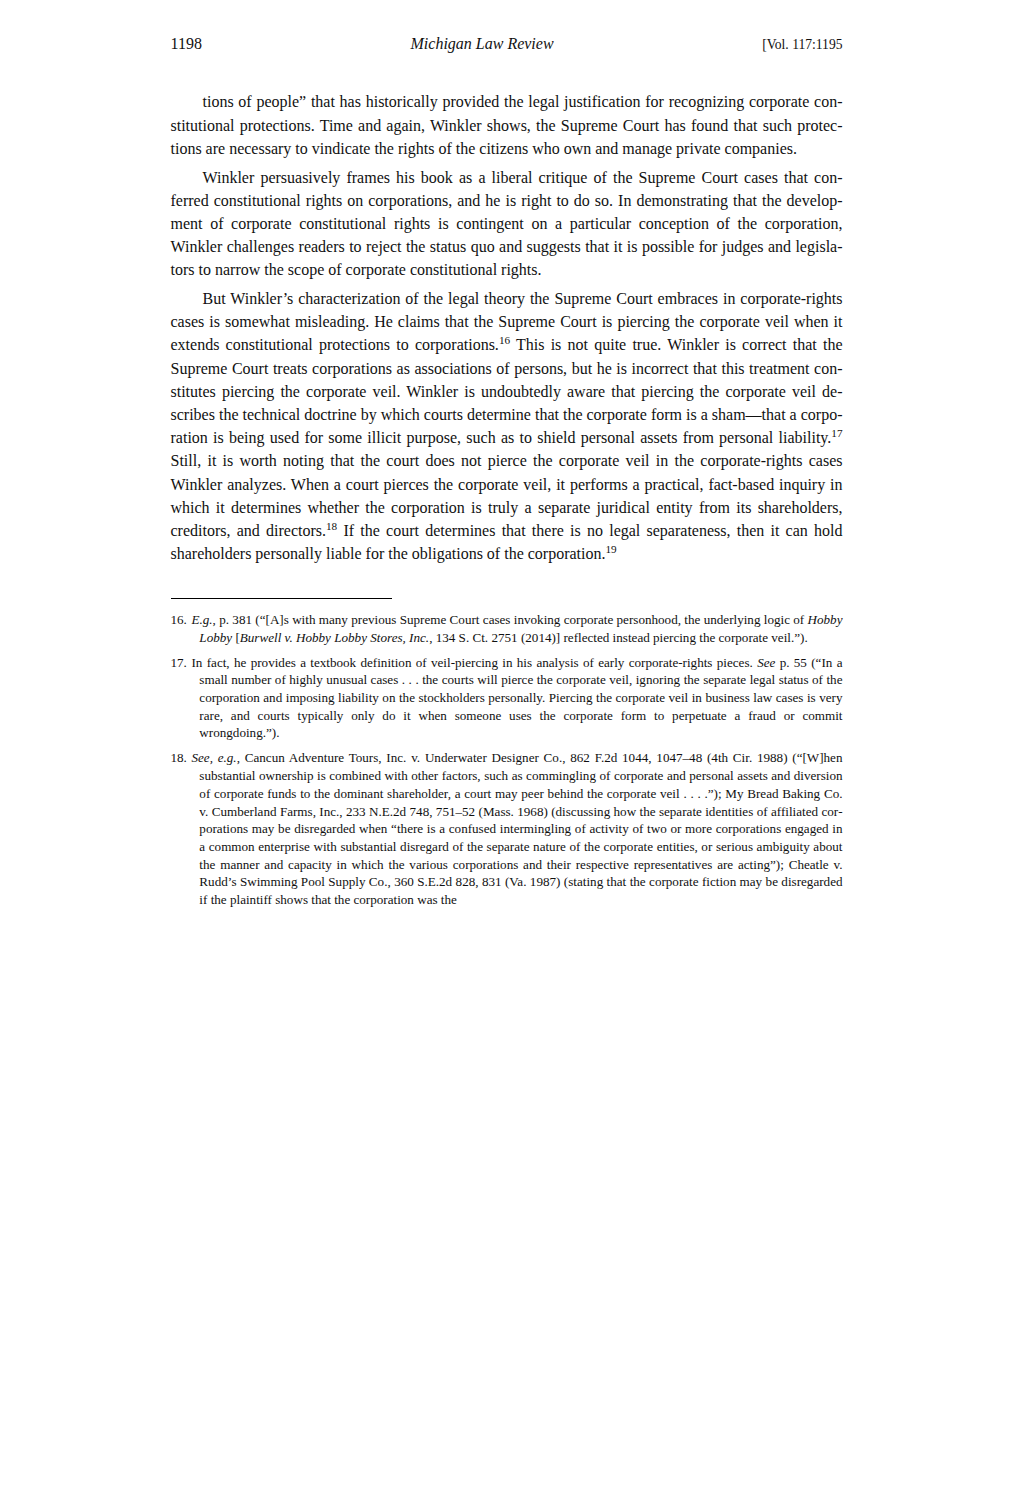1198 Michigan Law Review [Vol. 117:1195
tions of people” that has historically provided the legal justification for recognizing corporate constitutional protections. Time and again, Winkler shows, the Supreme Court has found that such protections are necessary to vindicate the rights of the citizens who own and manage private companies.
Winkler persuasively frames his book as a liberal critique of the Supreme Court cases that conferred constitutional rights on corporations, and he is right to do so. In demonstrating that the development of corporate constitutional rights is contingent on a particular conception of the corporation, Winkler challenges readers to reject the status quo and suggests that it is possible for judges and legislators to narrow the scope of corporate constitutional rights.
But Winkler’s characterization of the legal theory the Supreme Court embraces in corporate-rights cases is somewhat misleading. He claims that the Supreme Court is piercing the corporate veil when it extends constitutional protections to corporations.16 This is not quite true. Winkler is correct that the Supreme Court treats corporations as associations of persons, but he is incorrect that this treatment constitutes piercing the corporate veil. Winkler is undoubtedly aware that piercing the corporate veil describes the technical doctrine by which courts determine that the corporate form is a sham—that a corporation is being used for some illicit purpose, such as to shield personal assets from personal liability.17 Still, it is worth noting that the court does not pierce the corporate veil in the corporate-rights cases Winkler analyzes. When a court pierces the corporate veil, it performs a practical, fact-based inquiry in which it determines whether the corporation is truly a separate juridical entity from its shareholders, creditors, and directors.18 If the court determines that there is no legal separateness, then it can hold shareholders personally liable for the obligations of the corporation.19
16. E.g., p. 381 (“[A]s with many previous Supreme Court cases invoking corporate personhood, the underlying logic of Hobby Lobby [Burwell v. Hobby Lobby Stores, Inc., 134 S. Ct. 2751 (2014)] reflected instead piercing the corporate veil.”).
17. In fact, he provides a textbook definition of veil-piercing in his analysis of early corporate-rights pieces. See p. 55 (“In a small number of highly unusual cases . . . the courts will pierce the corporate veil, ignoring the separate legal status of the corporation and imposing liability on the stockholders personally. Piercing the corporate veil in business law cases is very rare, and courts typically only do it when someone uses the corporate form to perpetuate a fraud or commit wrongdoing.”).
18. See, e.g., Cancun Adventure Tours, Inc. v. Underwater Designer Co., 862 F.2d 1044, 1047–48 (4th Cir. 1988) (“[W]hen substantial ownership is combined with other factors, such as commingling of corporate and personal assets and diversion of corporate funds to the dominant shareholder, a court may peer behind the corporate veil . . . .”); My Bread Baking Co. v. Cumberland Farms, Inc., 233 N.E.2d 748, 751–52 (Mass. 1968) (discussing how the separate identities of affiliated corporations may be disregarded when “there is a confused intermingling of activity of two or more corporations engaged in a common enterprise with substantial disregard of the separate nature of the corporate entities, or serious ambiguity about the manner and capacity in which the various corporations and their respective representatives are acting”); Cheatle v. Rudd’s Swimming Pool Supply Co., 360 S.E.2d 828, 831 (Va. 1987) (stating that the corporate fiction may be disregarded if the plaintiff shows that the corporation was the